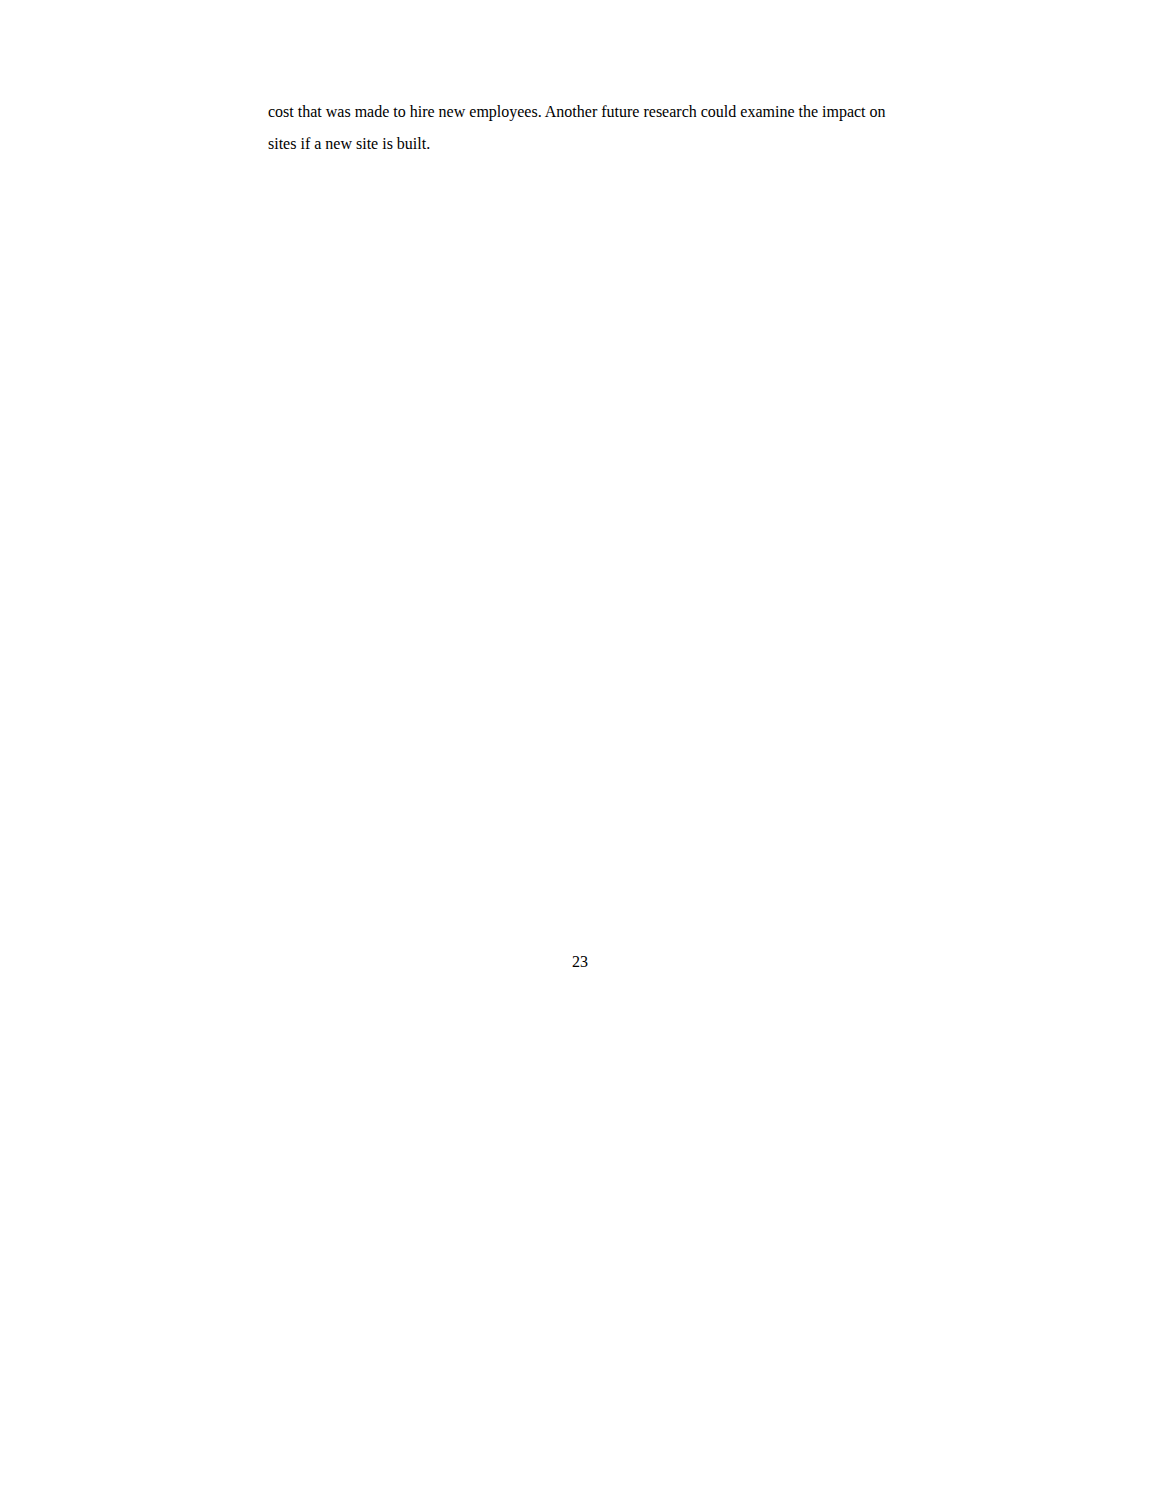cost that was made to hire new employees. Another future research could examine the impact on sites if a new site is built.
23